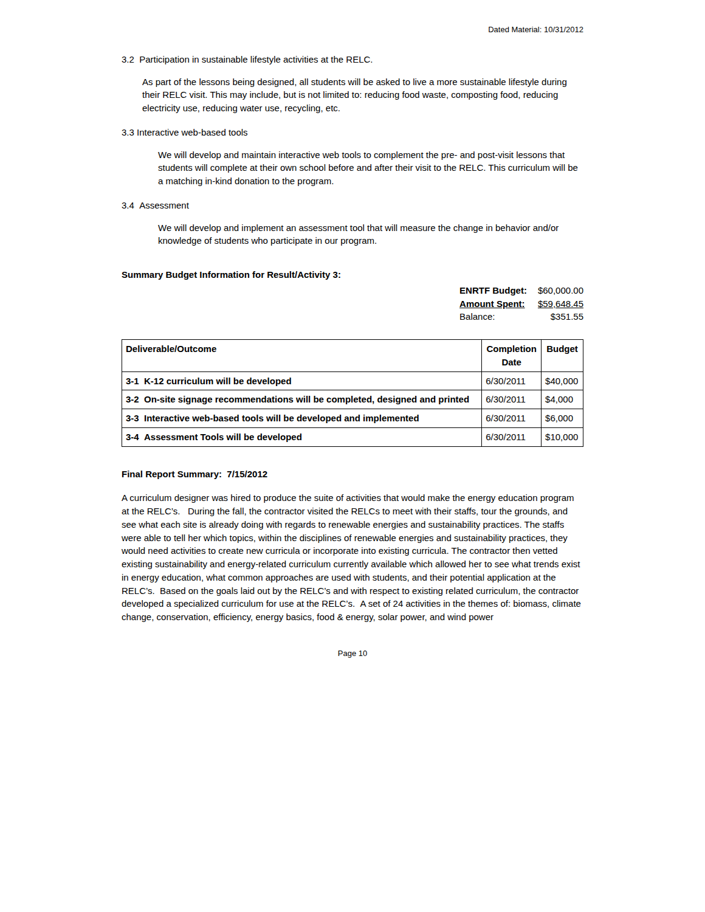Dated Material: 10/31/2012
3.2 Participation in sustainable lifestyle activities at the RELC.
As part of the lessons being designed, all students will be asked to live a more sustainable lifestyle during their RELC visit. This may include, but is not limited to: reducing food waste, composting food, reducing electricity use, reducing water use, recycling, etc.
3.3 Interactive web-based tools
We will develop and maintain interactive web tools to complement the pre- and post-visit lessons that students will complete at their own school before and after their visit to the RELC. This curriculum will be a matching in-kind donation to the program.
3.4 Assessment
We will develop and implement an assessment tool that will measure the change in behavior and/or knowledge of students who participate in our program.
Summary Budget Information for Result/Activity 3:
| ENRTF Budget: | $60,000.00 |
| Amount Spent: | $59,648.45 |
| Balance: | $351.55 |
| Deliverable/Outcome | Completion Date | Budget |
| --- | --- | --- |
| 3-1 K-12 curriculum will be developed | 6/30/2011 | $40,000 |
| 3-2 On-site signage recommendations will be completed, designed and printed | 6/30/2011 | $4,000 |
| 3-3 Interactive web-based tools will be developed and implemented | 6/30/2011 | $6,000 |
| 3-4 Assessment Tools will be developed | 6/30/2011 | $10,000 |
Final Report Summary: 7/15/2012
A curriculum designer was hired to produce the suite of activities that would make the energy education program at the RELC’s. During the fall, the contractor visited the RELCs to meet with their staffs, tour the grounds, and see what each site is already doing with regards to renewable energies and sustainability practices. The staffs were able to tell her which topics, within the disciplines of renewable energies and sustainability practices, they would need activities to create new curricula or incorporate into existing curricula. The contractor then vetted existing sustainability and energy-related curriculum currently available which allowed her to see what trends exist in energy education, what common approaches are used with students, and their potential application at the RELC’s. Based on the goals laid out by the RELC’s and with respect to existing related curriculum, the contractor developed a specialized curriculum for use at the RELC’s. A set of 24 activities in the themes of: biomass, climate change, conservation, efficiency, energy basics, food & energy, solar power, and wind power
Page 10